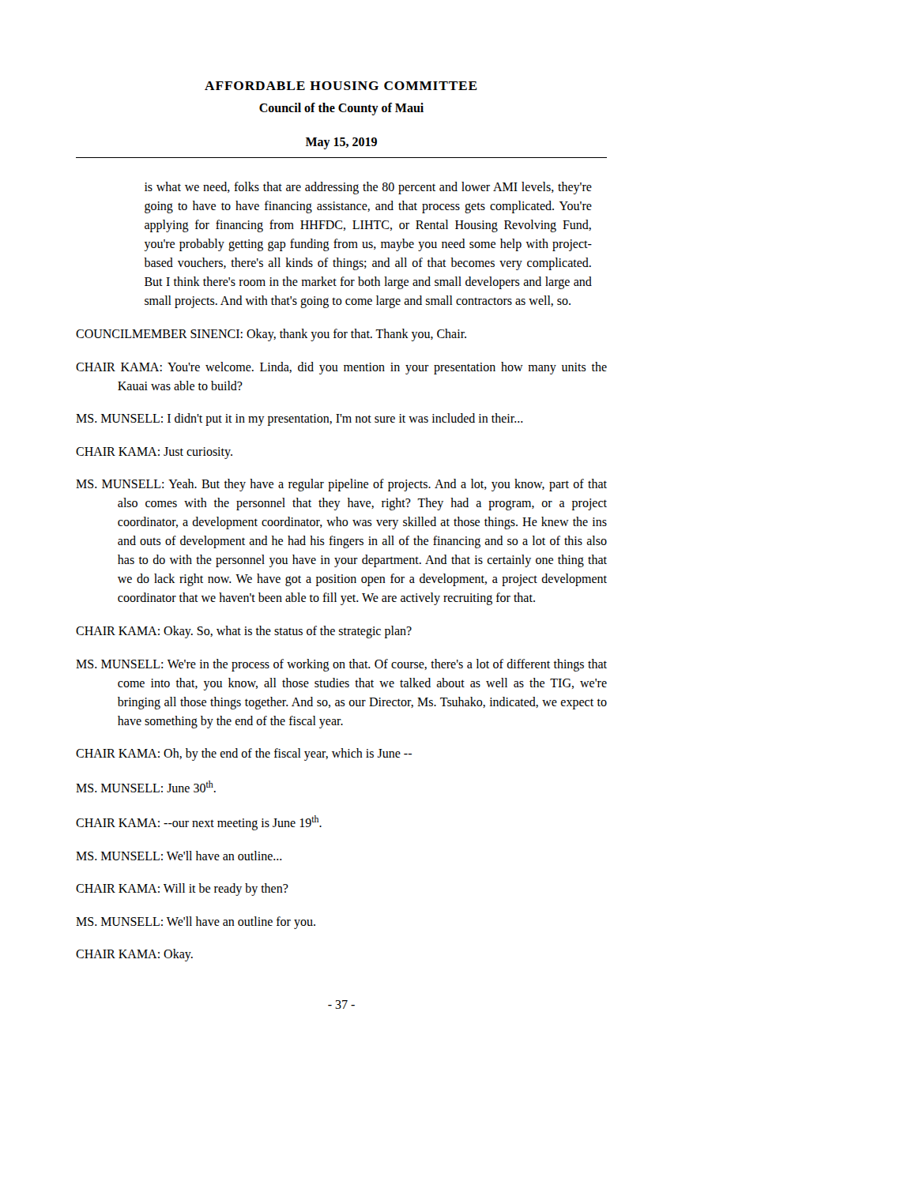AFFORDABLE HOUSING COMMITTEE
Council of the County of Maui
May 15, 2019
is what we need, folks that are addressing the 80 percent and lower AMI levels, they're going to have to have financing assistance, and that process gets complicated. You're applying for financing from HHFDC, LIHTC, or Rental Housing Revolving Fund, you're probably getting gap funding from us, maybe you need some help with project-based vouchers, there's all kinds of things; and all of that becomes very complicated. But I think there's room in the market for both large and small developers and large and small projects. And with that's going to come large and small contractors as well, so.
COUNCILMEMBER SINENCI: Okay, thank you for that. Thank you, Chair.
CHAIR KAMA: You're welcome. Linda, did you mention in your presentation how many units the Kauai was able to build?
MS. MUNSELL: I didn't put it in my presentation, I'm not sure it was included in their...
CHAIR KAMA: Just curiosity.
MS. MUNSELL: Yeah. But they have a regular pipeline of projects. And a lot, you know, part of that also comes with the personnel that they have, right? They had a program, or a project coordinator, a development coordinator, who was very skilled at those things. He knew the ins and outs of development and he had his fingers in all of the financing and so a lot of this also has to do with the personnel you have in your department. And that is certainly one thing that we do lack right now. We have got a position open for a development, a project development coordinator that we haven't been able to fill yet. We are actively recruiting for that.
CHAIR KAMA: Okay. So, what is the status of the strategic plan?
MS. MUNSELL: We're in the process of working on that. Of course, there's a lot of different things that come into that, you know, all those studies that we talked about as well as the TIG, we're bringing all those things together. And so, as our Director, Ms. Tsuhako, indicated, we expect to have something by the end of the fiscal year.
CHAIR KAMA: Oh, by the end of the fiscal year, which is June --
MS. MUNSELL: June 30th.
CHAIR KAMA: --our next meeting is June 19th.
MS. MUNSELL: We'll have an outline...
CHAIR KAMA: Will it be ready by then?
MS. MUNSELL: We'll have an outline for you.
CHAIR KAMA: Okay.
- 37 -